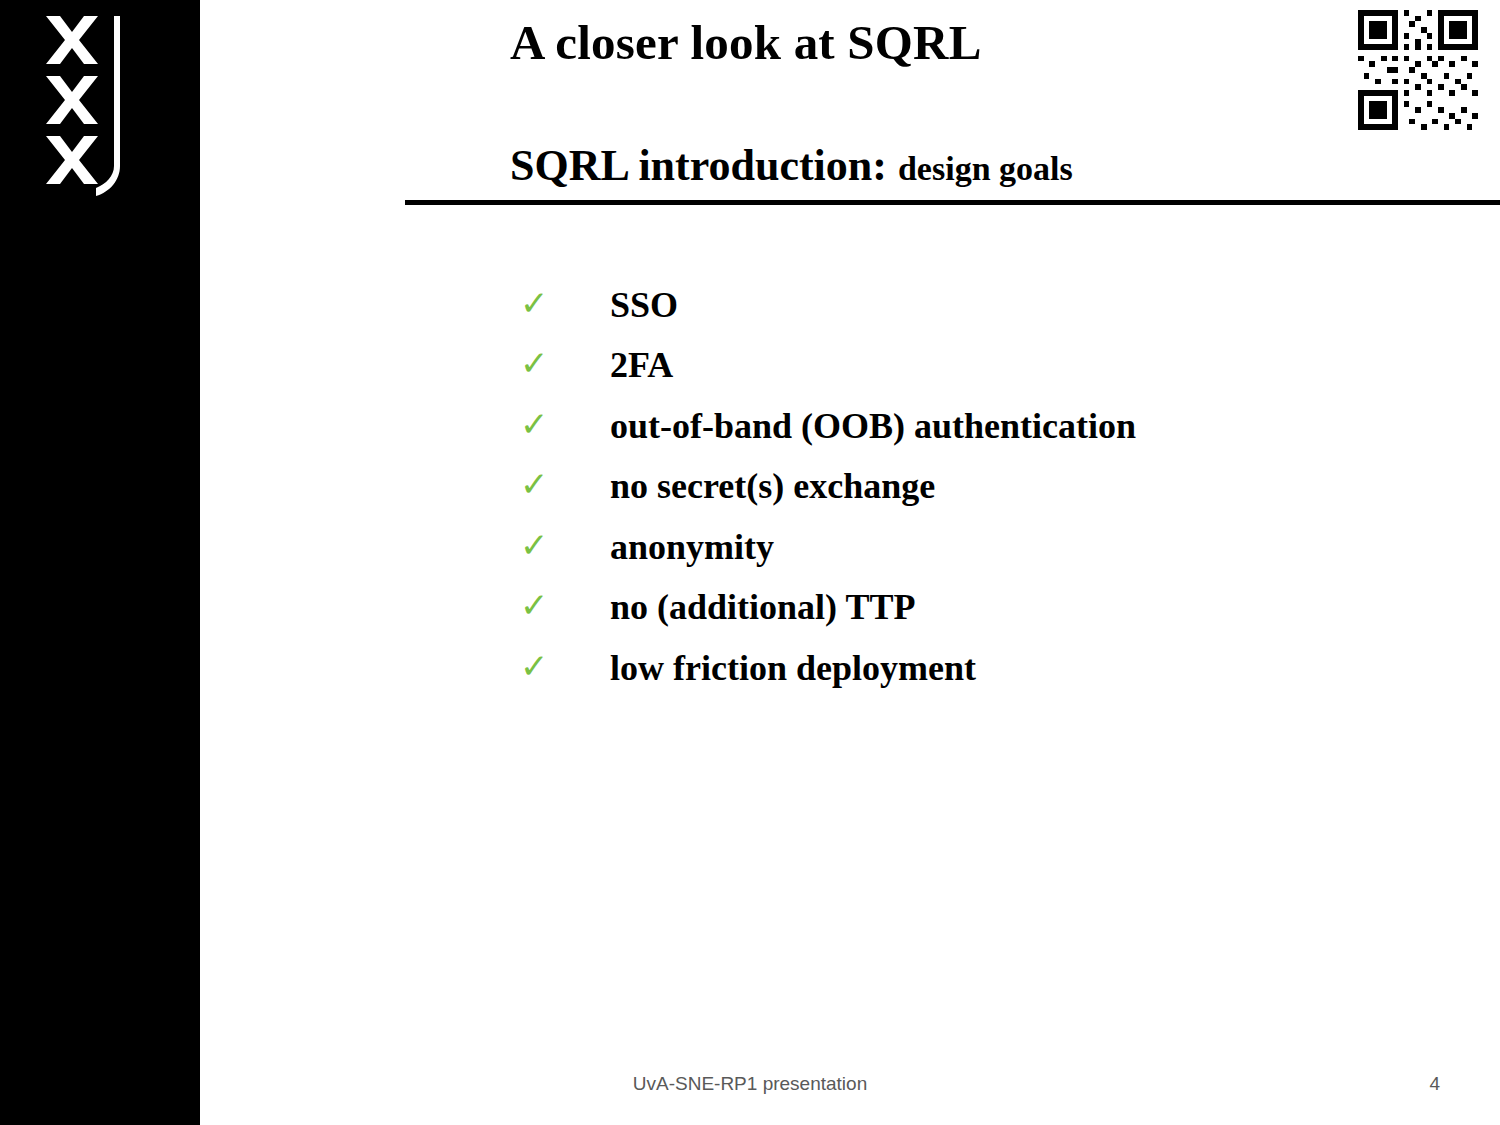A closer look at SQRL
SQRL introduction: design goals
SSO
2FA
out-of-band (OOB) authentication
no secret(s) exchange
anonymity
no (additional) TTP
low friction deployment
UvA-SNE-RP1 presentation
4